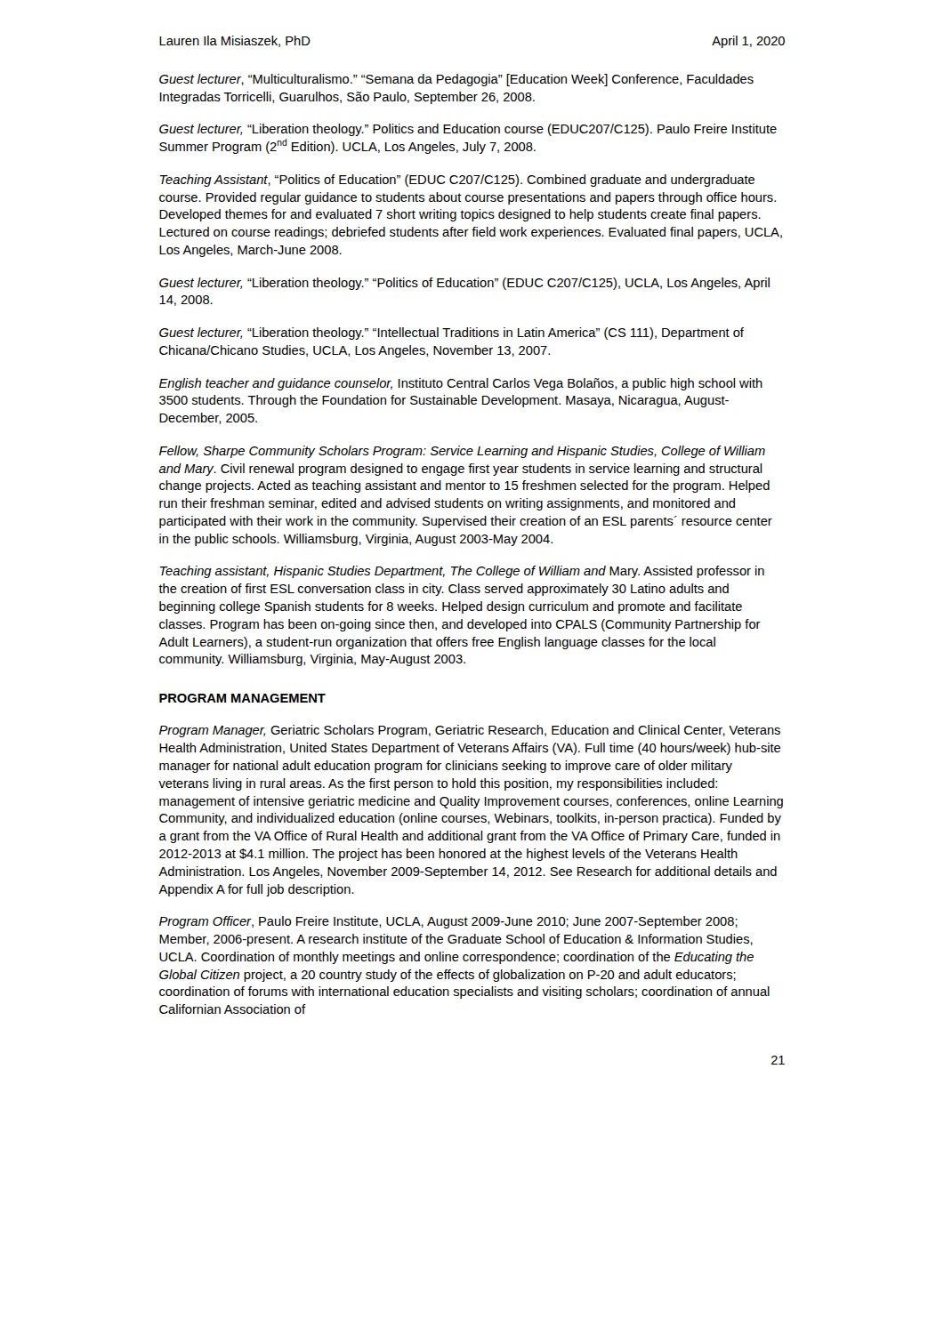Lauren Ila Misiaszek, PhD April 1, 2020
Guest lecturer, “Multiculturalismo.” “Semana da Pedagogia” [Education Week] Conference, Faculdades Integradas Torricelli, Guarulhos, São Paulo, September 26, 2008.
Guest lecturer, “Liberation theology.” Politics and Education course (EDUC207/C125). Paulo Freire Institute Summer Program (2nd Edition). UCLA, Los Angeles, July 7, 2008.
Teaching Assistant, “Politics of Education” (EDUC C207/C125). Combined graduate and undergraduate course. Provided regular guidance to students about course presentations and papers through office hours. Developed themes for and evaluated 7 short writing topics designed to help students create final papers. Lectured on course readings; debriefed students after field work experiences. Evaluated final papers, UCLA, Los Angeles, March-June 2008.
Guest lecturer, “Liberation theology.” “Politics of Education” (EDUC C207/C125), UCLA, Los Angeles, April 14, 2008.
Guest lecturer, “Liberation theology.” “Intellectual Traditions in Latin America” (CS 111), Department of Chicana/Chicano Studies, UCLA, Los Angeles, November 13, 2007.
English teacher and guidance counselor, Instituto Central Carlos Vega Bolaños, a public high school with 3500 students. Through the Foundation for Sustainable Development. Masaya, Nicaragua, August-December, 2005.
Fellow, Sharpe Community Scholars Program: Service Learning and Hispanic Studies, College of William and Mary. Civil renewal program designed to engage first year students in service learning and structural change projects. Acted as teaching assistant and mentor to 15 freshmen selected for the program. Helped run their freshman seminar, edited and advised students on writing assignments, and monitored and participated with their work in the community. Supervised their creation of an ESL parents´ resource center in the public schools. Williamsburg, Virginia, August 2003-May 2004.
Teaching assistant, Hispanic Studies Department, The College of William and Mary. Assisted professor in the creation of first ESL conversation class in city. Class served approximately 30 Latino adults and beginning college Spanish students for 8 weeks. Helped design curriculum and promote and facilitate classes. Program has been on-going since then, and developed into CPALS (Community Partnership for Adult Learners), a student-run organization that offers free English language classes for the local community. Williamsburg, Virginia, May-August 2003.
Program Management
Program Manager, Geriatric Scholars Program, Geriatric Research, Education and Clinical Center, Veterans Health Administration, United States Department of Veterans Affairs (VA). Full time (40 hours/week) hub-site manager for national adult education program for clinicians seeking to improve care of older military veterans living in rural areas. As the first person to hold this position, my responsibilities included: management of intensive geriatric medicine and Quality Improvement courses, conferences, online Learning Community, and individualized education (online courses, Webinars, toolkits, in-person practica). Funded by a grant from the VA Office of Rural Health and additional grant from the VA Office of Primary Care, funded in 2012-2013 at $4.1 million. The project has been honored at the highest levels of the Veterans Health Administration. Los Angeles, November 2009-September 14, 2012. See Research for additional details and Appendix A for full job description.
Program Officer, Paulo Freire Institute, UCLA, August 2009-June 2010; June 2007-September 2008; Member, 2006-present. A research institute of the Graduate School of Education & Information Studies, UCLA. Coordination of monthly meetings and online correspondence; coordination of the Educating the Global Citizen project, a 20 country study of the effects of globalization on P-20 and adult educators; coordination of forums with international education specialists and visiting scholars; coordination of annual Californian Association of
21